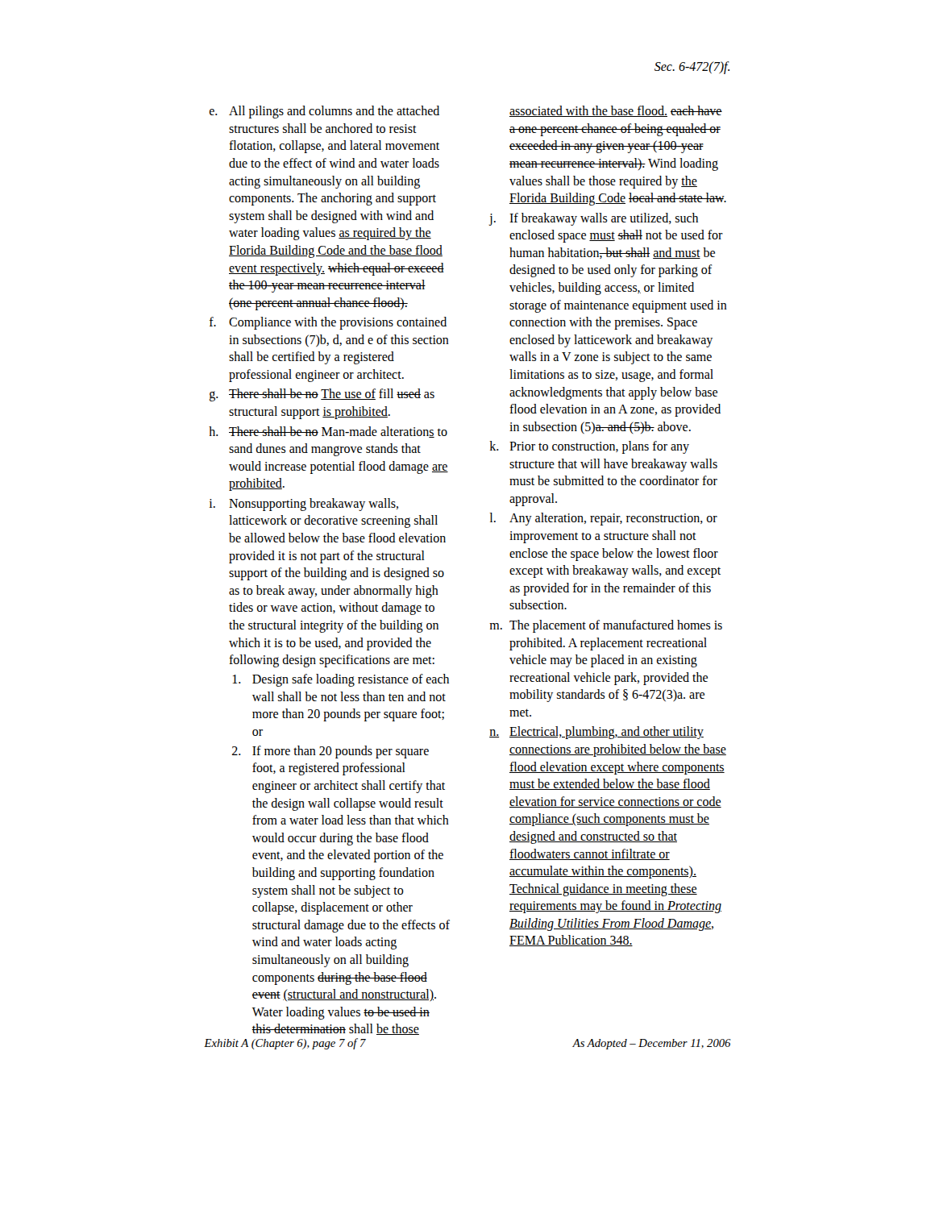Sec. 6-472(7)f.
e. All pilings and columns and the attached structures shall be anchored to resist flotation, collapse, and lateral movement due to the effect of wind and water loads acting simultaneously on all building components. The anchoring and support system shall be designed with wind and water loading values as required by the Florida Building Code and the base flood event respectively. which equal or exceed the 100-year mean recurrence interval (one percent annual chance flood).
f. Compliance with the provisions contained in subsections (7)b, d, and e of this section shall be certified by a registered professional engineer or architect.
g. There shall be no The use of fill used as structural support is prohibited.
h. There shall be no Man-made alterations to sand dunes and mangrove stands that would increase potential flood damage are prohibited.
i. Nonsupporting breakaway walls, latticework or decorative screening shall be allowed below the base flood elevation provided it is not part of the structural support of the building and is designed so as to break away, under abnormally high tides or wave action, without damage to the structural integrity of the building on which it is to be used, and provided the following design specifications are met:
1. Design safe loading resistance of each wall shall be not less than ten and not more than 20 pounds per square foot; or
2. If more than 20 pounds per square foot, a registered professional engineer or architect shall certify that the design wall collapse would result from a water load less than that which would occur during the base flood event, and the elevated portion of the building and supporting foundation system shall not be subject to collapse, displacement or other structural damage due to the effects of wind and water loads acting simultaneously on all building components during the base flood event (structural and nonstructural). Water loading values to be used in this determination shall be those
associated with the base flood. each have a one percent chance of being equaled or exceeded in any given year (100-year mean recurrence interval). Wind loading values shall be those required by the Florida Building Code local and state law.
j. If breakaway walls are utilized, such enclosed space must shall not be used for human habitation, but shall and must be designed to be used only for parking of vehicles, building access, or limited storage of maintenance equipment used in connection with the premises. Space enclosed by latticework and breakaway walls in a V zone is subject to the same limitations as to size, usage, and formal acknowledgments that apply below base flood elevation in an A zone, as provided in subsection (5)a. and (5)b. above.
k. Prior to construction, plans for any structure that will have breakaway walls must be submitted to the coordinator for approval.
l. Any alteration, repair, reconstruction, or improvement to a structure shall not enclose the space below the lowest floor except with breakaway walls, and except as provided for in the remainder of this subsection.
m. The placement of manufactured homes is prohibited. A replacement recreational vehicle may be placed in an existing recreational vehicle park, provided the mobility standards of § 6-472(3)a. are met.
n. Electrical, plumbing, and other utility connections are prohibited below the base flood elevation except where components must be extended below the base flood elevation for service connections or code compliance (such components must be designed and constructed so that floodwaters cannot infiltrate or accumulate within the components). Technical guidance in meeting these requirements may be found in Protecting Building Utilities From Flood Damage, FEMA Publication 348.
Exhibit A (Chapter 6), page 7 of 7 As Adopted – December 11, 2006